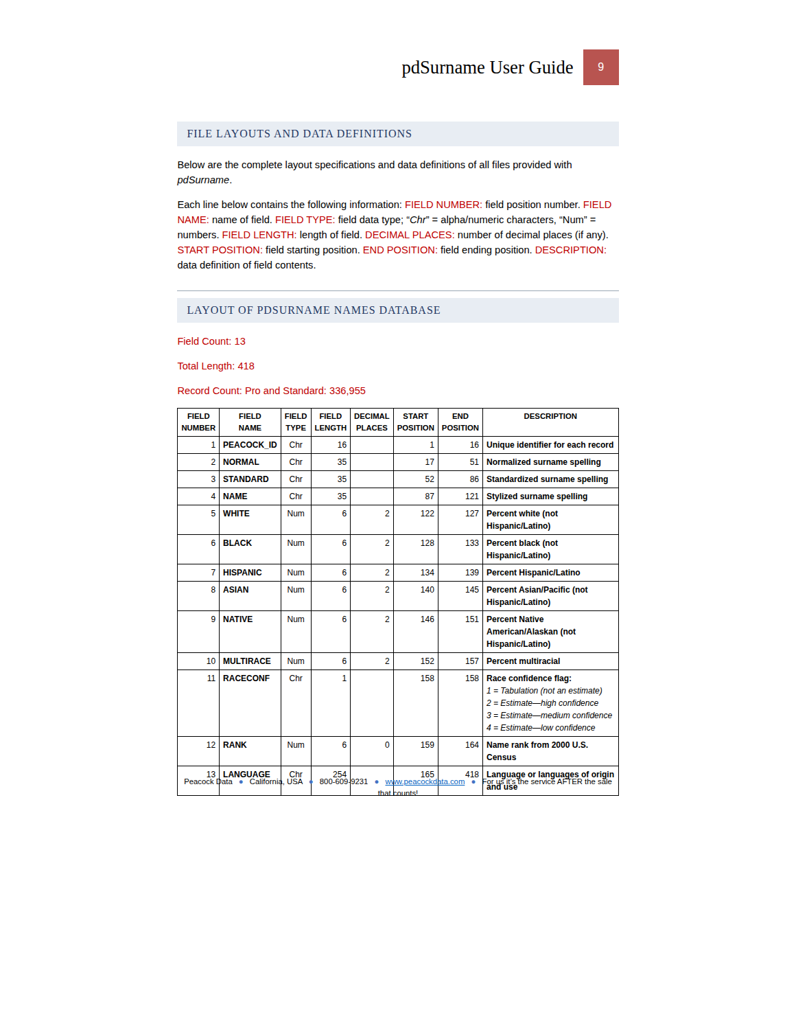pdSurname User Guide
9
FILE LAYOUTS AND DATA DEFINITIONS
Below are the complete layout specifications and data definitions of all files provided with pdSurname.
Each line below contains the following information: FIELD NUMBER: field position number. FIELD NAME: name of field. FIELD TYPE: field data type; “Chr” = alpha/numeric characters, “Num” = numbers. FIELD LENGTH: length of field. DECIMAL PLACES: number of decimal places (if any). START POSITION: field starting position. END POSITION: field ending position. DESCRIPTION: data definition of field contents.
LAYOUT OF PDSURNAME NAMES DATABASE
Field Count: 13
Total Length: 418
Record Count: Pro and Standard: 336,955
| FIELD NUMBER | FIELD NAME | FIELD TYPE | FIELD LENGTH | DECIMAL PLACES | START POSITION | END POSITION | DESCRIPTION |
| --- | --- | --- | --- | --- | --- | --- | --- |
| 1 | PEACOCK_ID | Chr | 16 | | 1 | 16 | Unique identifier for each record |
| 2 | NORMAL | Chr | 35 | | 17 | 51 | Normalized surname spelling |
| 3 | STANDARD | Chr | 35 | | 52 | 86 | Standardized surname spelling |
| 4 | NAME | Chr | 35 | | 87 | 121 | Stylized surname spelling |
| 5 | WHITE | Num | 6 | 2 | 122 | 127 | Percent white (not Hispanic/Latino) |
| 6 | BLACK | Num | 6 | 2 | 128 | 133 | Percent black (not Hispanic/Latino) |
| 7 | HISPANIC | Num | 6 | 2 | 134 | 139 | Percent Hispanic/Latino |
| 8 | ASIAN | Num | 6 | 2 | 140 | 145 | Percent Asian/Pacific (not Hispanic/Latino) |
| 9 | NATIVE | Num | 6 | 2 | 146 | 151 | Percent Native American/Alaskan (not Hispanic/Latino) |
| 10 | MULTIRACE | Num | 6 | 2 | 152 | 157 | Percent multiracial |
| 11 | RACECONF | Chr | 1 | | 158 | 158 | Race confidence flag: 1 = Tabulation (not an estimate) 2 = Estimate—high confidence 3 = Estimate—medium confidence 4 = Estimate—low confidence |
| 12 | RANK | Num | 6 | 0 | 159 | 164 | Name rank from 2000 U.S. Census |
| 13 | LANGUAGE | Chr | 254 | | 165 | 418 | Language or languages of origin and use |
Peacock Data ● California, USA ● 800-609-9231 ● www.peacockdata.com ● For us it’s the service AFTER the sale that counts!